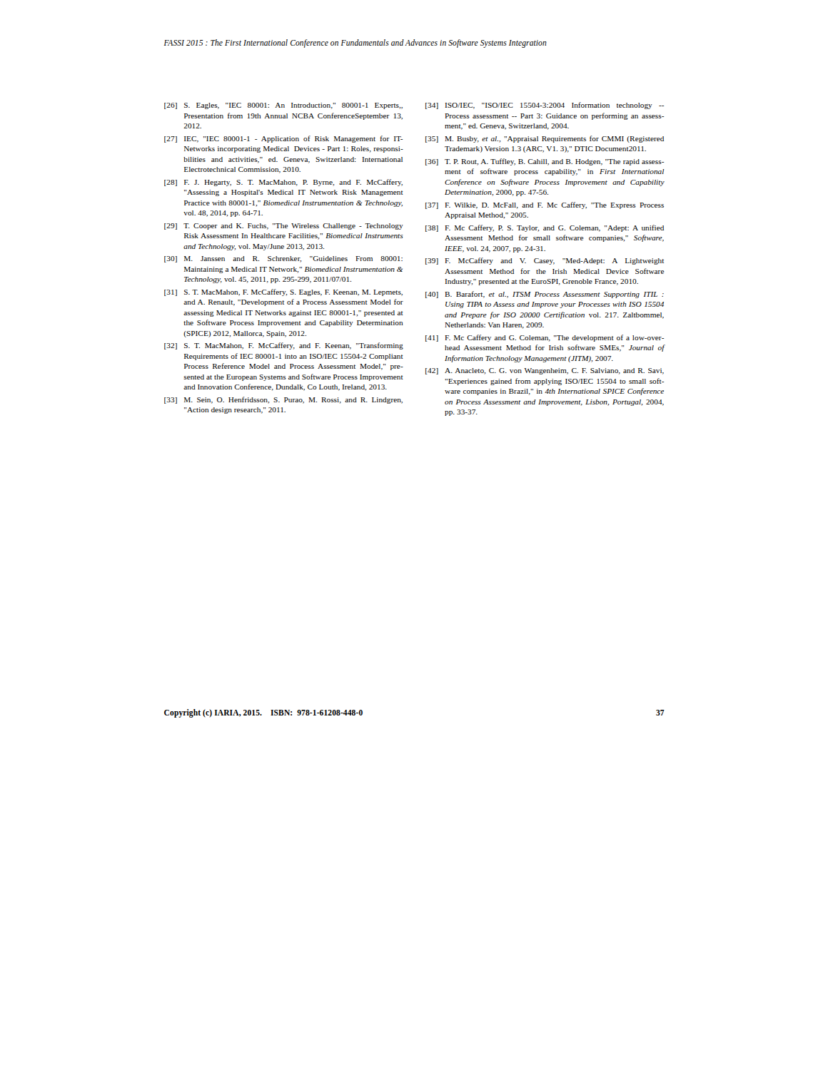FASSI 2015 : The First International Conference on Fundamentals and Advances in Software Systems Integration
[26] S. Eagles, "IEC 80001: An Introduction," 80001-1 Experts,, Presentation from 19th Annual NCBA ConferenceSeptember 13, 2012.
[27] IEC, "IEC 80001-1 - Application of Risk Management for IT-Networks incorporating Medical Devices - Part 1: Roles, responsibilities and activities," ed. Geneva, Switzerland: International Electrotechnical Commission, 2010.
[28] F. J. Hegarty, S. T. MacMahon, P. Byrne, and F. McCaffery, "Assessing a Hospital's Medical IT Network Risk Management Practice with 80001-1," Biomedical Instrumentation & Technology, vol. 48, 2014, pp. 64-71.
[29] T. Cooper and K. Fuchs, "The Wireless Challenge - Technology Risk Assessment In Healthcare Facilities," Biomedical Instruments and Technology, vol. May/June 2013, 2013.
[30] M. Janssen and R. Schrenker, "Guidelines From 80001: Maintaining a Medical IT Network," Biomedical Instrumentation & Technology, vol. 45, 2011, pp. 295-299, 2011/07/01.
[31] S. T. MacMahon, F. McCaffery, S. Eagles, F. Keenan, M. Lepmets, and A. Renault, "Development of a Process Assessment Model for assessing Medical IT Networks against IEC 80001-1," presented at the Software Process Improvement and Capability Determination (SPICE) 2012, Mallorca, Spain, 2012.
[32] S. T. MacMahon, F. McCaffery, and F. Keenan, "Transforming Requirements of IEC 80001-1 into an ISO/IEC 15504-2 Compliant Process Reference Model and Process Assessment Model," presented at the European Systems and Software Process Improvement and Innovation Conference, Dundalk, Co Louth, Ireland, 2013.
[33] M. Sein, O. Henfridsson, S. Purao, M. Rossi, and R. Lindgren, "Action design research," 2011.
[34] ISO/IEC, "ISO/IEC 15504-3:2004 Information technology -- Process assessment -- Part 3: Guidance on performing an assessment," ed. Geneva, Switzerland, 2004.
[35] M. Busby, et al., "Appraisal Requirements for CMMI (Registered Trademark) Version 1.3 (ARC, V1. 3)," DTIC Document2011.
[36] T. P. Rout, A. Tuffley, B. Cahill, and B. Hodgen, "The rapid assessment of software process capability," in First International Conference on Software Process Improvement and Capability Determination, 2000, pp. 47-56.
[37] F. Wilkie, D. McFall, and F. Mc Caffery, "The Express Process Appraisal Method," 2005.
[38] F. Mc Caffery, P. S. Taylor, and G. Coleman, "Adept: A unified Assessment Method for small software companies," Software, IEEE, vol. 24, 2007, pp. 24-31.
[39] F. McCaffery and V. Casey, "Med-Adept: A Lightweight Assessment Method for the Irish Medical Device Software Industry," presented at the EuroSPI, Grenoble France, 2010.
[40] B. Barafort, et al., ITSM Process Assessment Supporting ITIL : Using TIPA to Assess and Improve your Processes with ISO 15504 and Prepare for ISO 20000 Certification vol. 217. Zaltbommel, Netherlands: Van Haren, 2009.
[41] F. Mc Caffery and G. Coleman, "The development of a low-overhead Assessment Method for Irish software SMEs," Journal of Information Technology Management (JITM), 2007.
[42] A. Anacleto, C. G. von Wangenheim, C. F. Salviano, and R. Savi, "Experiences gained from applying ISO/IEC 15504 to small software companies in Brazil," in 4th International SPICE Conference on Process Assessment and Improvement, Lisbon, Portugal, 2004, pp. 33-37.
Copyright (c) IARIA, 2015. ISBN: 978-1-61208-448-0
37